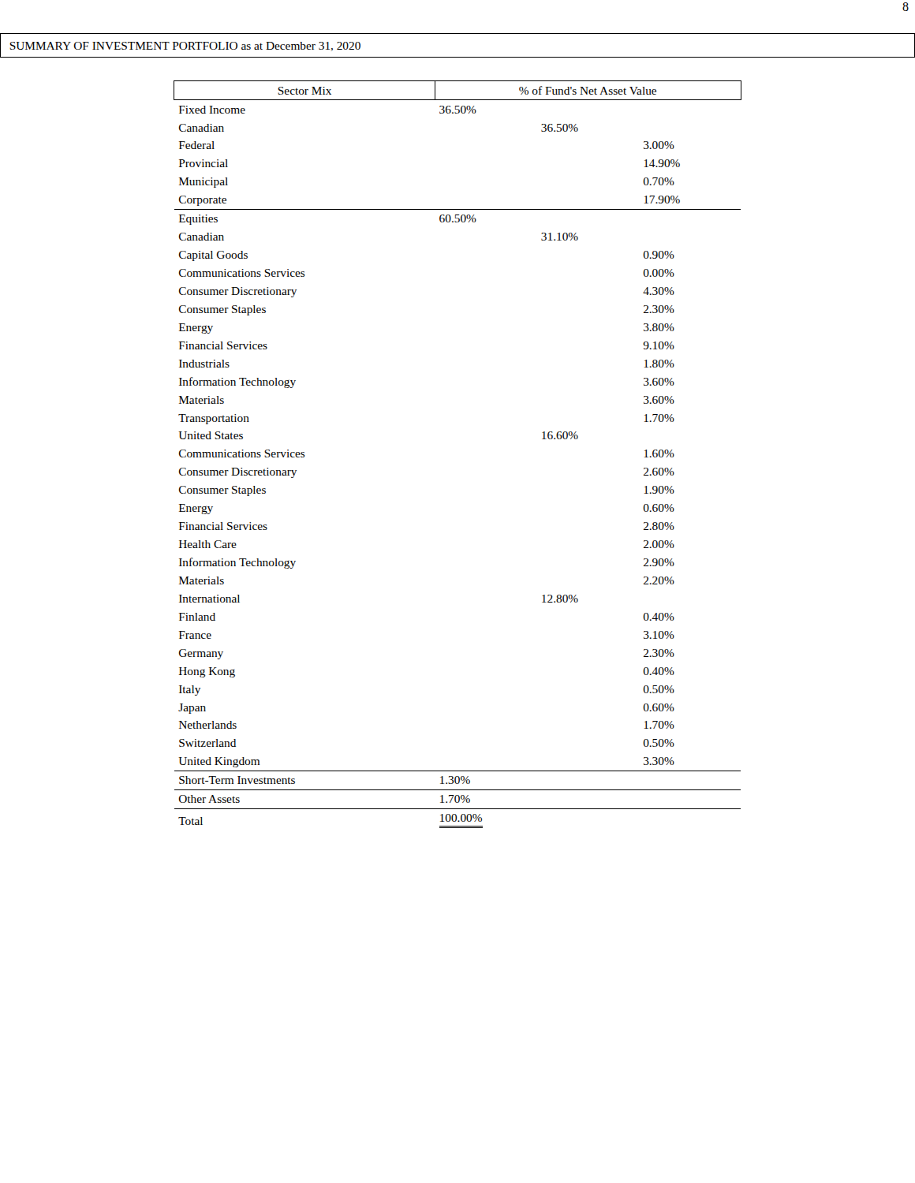8
SUMMARY OF INVESTMENT PORTFOLIO as at December 31, 2020
| Sector Mix | % of Fund's Net Asset Value |
| Fixed Income | 36.50% | | |
| Canadian | | 36.50% | |
| Federal | | | 3.00% |
| Provincial | | | 14.90% |
| Municipal | | | 0.70% |
| Corporate | | | 17.90% |
| Equities | 60.50% | | |
| Canadian | | 31.10% | |
| Capital Goods | | | 0.90% |
| Communications Services | | | 0.00% |
| Consumer Discretionary | | | 4.30% |
| Consumer Staples | | | 2.30% |
| Energy | | | 3.80% |
| Financial Services | | | 9.10% |
| Industrials | | | 1.80% |
| Information Technology | | | 3.60% |
| Materials | | | 3.60% |
| Transportation | | | 1.70% |
| United States | | 16.60% | |
| Communications Services | | | 1.60% |
| Consumer Discretionary | | | 2.60% |
| Consumer Staples | | | 1.90% |
| Energy | | | 0.60% |
| Financial Services | | | 2.80% |
| Health Care | | | 2.00% |
| Information Technology | | | 2.90% |
| Materials | | | 2.20% |
| International | | 12.80% | |
| Finland | | | 0.40% |
| France | | | 3.10% |
| Germany | | | 2.30% |
| Hong Kong | | | 0.40% |
| Italy | | | 0.50% |
| Japan | | | 0.60% |
| Netherlands | | | 1.70% |
| Switzerland | | | 0.50% |
| United Kingdom | | | 3.30% |
| Short-Term Investments | 1.30% | | |
| Other Assets | 1.70% | | |
| Total | 100.00% | | |